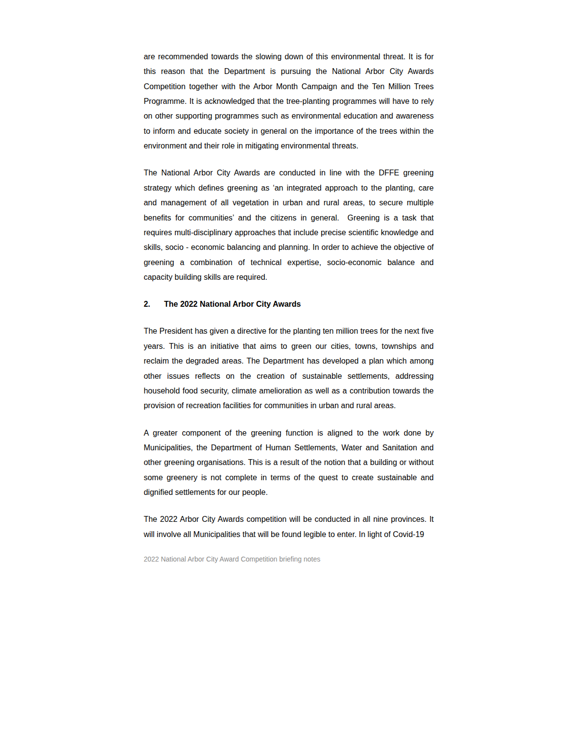are recommended towards the slowing down of this environmental threat. It is for this reason that the Department is pursuing the National Arbor City Awards Competition together with the Arbor Month Campaign and the Ten Million Trees Programme. It is acknowledged that the tree-planting programmes will have to rely on other supporting programmes such as environmental education and awareness to inform and educate society in general on the importance of the trees within the environment and their role in mitigating environmental threats.
The National Arbor City Awards are conducted in line with the DFFE greening strategy which defines greening as ‘an integrated approach to the planting, care and management of all vegetation in urban and rural areas, to secure multiple benefits for communities’ and the citizens in general. Greening is a task that requires multi-disciplinary approaches that include precise scientific knowledge and skills, socio - economic balancing and planning. In order to achieve the objective of greening a combination of technical expertise, socio-economic balance and capacity building skills are required.
2. The 2022 National Arbor City Awards
The President has given a directive for the planting ten million trees for the next five years. This is an initiative that aims to green our cities, towns, townships and reclaim the degraded areas. The Department has developed a plan which among other issues reflects on the creation of sustainable settlements, addressing household food security, climate amelioration as well as a contribution towards the provision of recreation facilities for communities in urban and rural areas.
A greater component of the greening function is aligned to the work done by Municipalities, the Department of Human Settlements, Water and Sanitation and other greening organisations. This is a result of the notion that a building or without some greenery is not complete in terms of the quest to create sustainable and dignified settlements for our people.
The 2022 Arbor City Awards competition will be conducted in all nine provinces. It will involve all Municipalities that will be found legible to enter. In light of Covid-19
2022 National Arbor City Award Competition briefing notes